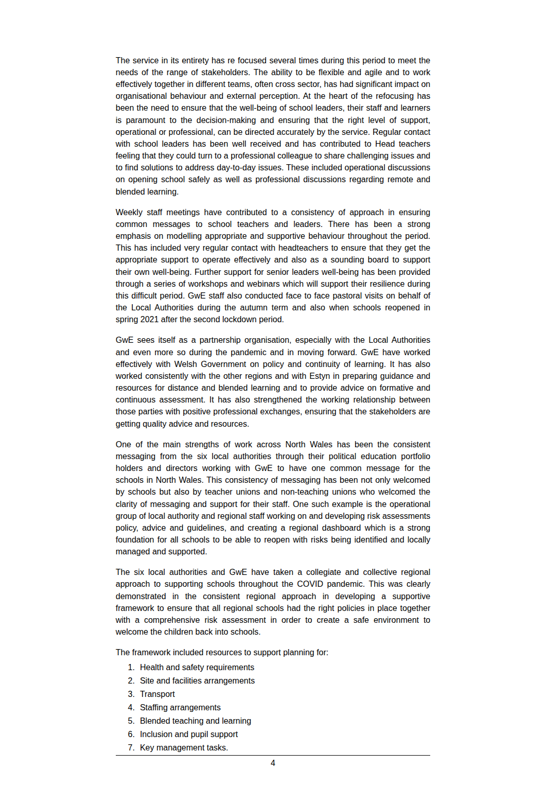The service in its entirety has re focused several times during this period to meet the needs of the range of stakeholders. The ability to be flexible and agile and to work effectively together in different teams, often cross sector, has had significant impact on organisational behaviour and external perception. At the heart of the refocusing has been the need to ensure that the well-being of school leaders, their staff and learners is paramount to the decision-making and ensuring that the right level of support, operational or professional, can be directed accurately by the service. Regular contact with school leaders has been well received and has contributed to Head teachers feeling that they could turn to a professional colleague to share challenging issues and to find solutions to address day-to-day issues. These included operational discussions on opening school safely as well as professional discussions regarding remote and blended learning.
Weekly staff meetings have contributed to a consistency of approach in ensuring common messages to school teachers and leaders. There has been a strong emphasis on modelling appropriate and supportive behaviour throughout the period. This has included very regular contact with headteachers to ensure that they get the appropriate support to operate effectively and also as a sounding board to support their own well-being. Further support for senior leaders well-being has been provided through a series of workshops and webinars which will support their resilience during this difficult period. GwE staff also conducted face to face pastoral visits on behalf of the Local Authorities during the autumn term and also when schools reopened in spring 2021 after the second lockdown period.
GwE sees itself as a partnership organisation, especially with the Local Authorities and even more so during the pandemic and in moving forward. GwE have worked effectively with Welsh Government on policy and continuity of learning. It has also worked consistently with the other regions and with Estyn in preparing guidance and resources for distance and blended learning and to provide advice on formative and continuous assessment. It has also strengthened the working relationship between those parties with positive professional exchanges, ensuring that the stakeholders are getting quality advice and resources.
One of the main strengths of work across North Wales has been the consistent messaging from the six local authorities through their political education portfolio holders and directors working with GwE to have one common message for the schools in North Wales. This consistency of messaging has been not only welcomed by schools but also by teacher unions and non-teaching unions who welcomed the clarity of messaging and support for their staff. One such example is the operational group of local authority and regional staff working on and developing risk assessments policy, advice and guidelines, and creating a regional dashboard which is a strong foundation for all schools to be able to reopen with risks being identified and locally managed and supported.
The six local authorities and GwE have taken a collegiate and collective regional approach to supporting schools throughout the COVID pandemic. This was clearly demonstrated in the consistent regional approach in developing a supportive framework to ensure that all regional schools had the right policies in place together with a comprehensive risk assessment in order to create a safe environment to welcome the children back into schools.
The framework included resources to support planning for:
Health and safety requirements
Site and facilities arrangements
Transport
Staffing arrangements
Blended teaching and learning
Inclusion and pupil support
Key management tasks.
4